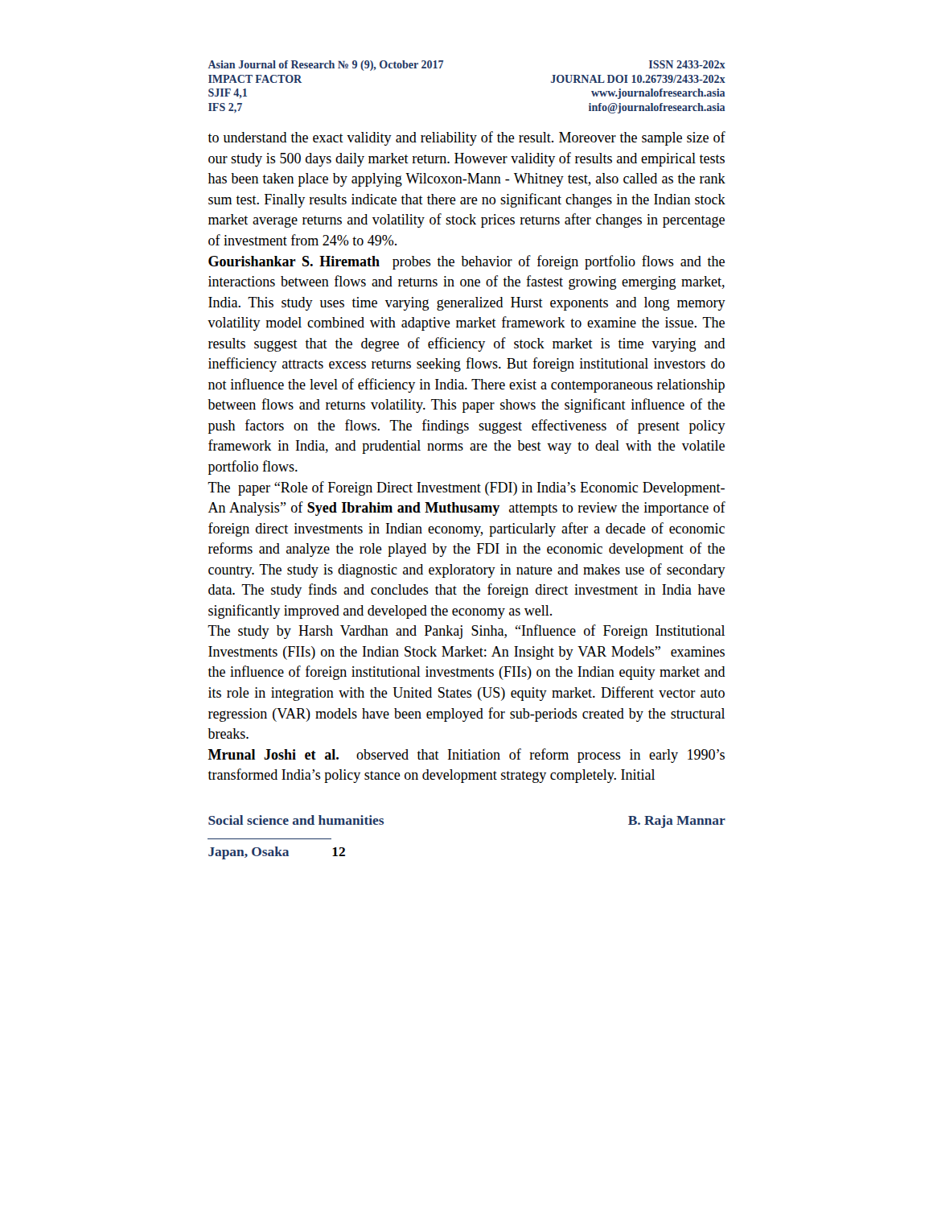| Asian Journal of Research № 9 (9), October 2017 | ISSN 2433-202x |
| IMPACT FACTOR | JOURNAL DOI 10.26739/2433-202x |
| SJIF 4,1 | www.journalofresearch.asia |
| IFS 2,7 | info@journalofresearch.asia |
to understand the exact validity and reliability of the result. Moreover the sample size of our study is 500 days daily market return. However validity of results and empirical tests has been taken place by applying Wilcoxon-Mann - Whitney test, also called as the rank sum test. Finally results indicate that there are no significant changes in the Indian stock market average returns and volatility of stock prices returns after changes in percentage of investment from 24% to 49%.
Gourishankar S. Hiremath probes the behavior of foreign portfolio flows and the interactions between flows and returns in one of the fastest growing emerging market, India. This study uses time varying generalized Hurst exponents and long memory volatility model combined with adaptive market framework to examine the issue. The results suggest that the degree of efficiency of stock market is time varying and inefficiency attracts excess returns seeking flows. But foreign institutional investors do not influence the level of efficiency in India. There exist a contemporaneous relationship between flows and returns volatility. This paper shows the significant influence of the push factors on the flows. The findings suggest effectiveness of present policy framework in India, and prudential norms are the best way to deal with the volatile portfolio flows.
The paper “Role of Foreign Direct Investment (FDI) in India’s Economic Development-An Analysis” of Syed Ibrahim and Muthusamy attempts to review the importance of foreign direct investments in Indian economy, particularly after a decade of economic reforms and analyze the role played by the FDI in the economic development of the country. The study is diagnostic and exploratory in nature and makes use of secondary data. The study finds and concludes that the foreign direct investment in India have significantly improved and developed the economy as well.
The study by Harsh Vardhan and Pankaj Sinha, “Influence of Foreign Institutional Investments (FIIs) on the Indian Stock Market: An Insight by VAR Models” examines the influence of foreign institutional investments (FIIs) on the Indian equity market and its role in integration with the United States (US) equity market. Different vector auto regression (VAR) models have been employed for sub-periods created by the structural breaks.
Mrunal Joshi et al. observed that Initiation of reform process in early 1990’s transformed India’s policy stance on development strategy completely. Initial
Social science and humanities B. Raja Mannar
Japan, Osaka 12